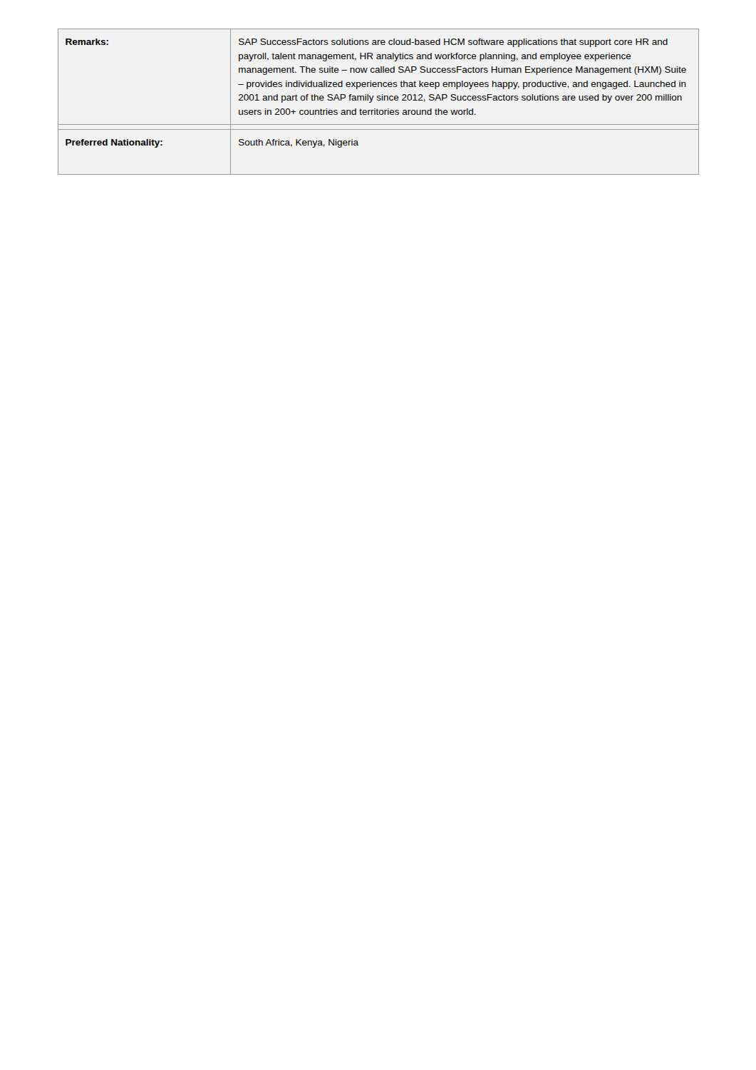| Remarks: | SAP SuccessFactors solutions are cloud-based HCM software applications that support core HR and payroll, talent management, HR analytics and workforce planning, and employee experience management. The suite – now called SAP SuccessFactors Human Experience Management (HXM) Suite – provides individualized experiences that keep employees happy, productive, and engaged. Launched in 2001 and part of the SAP family since 2012, SAP SuccessFactors solutions are used by over 200 million users in 200+ countries and territories around the world. |
| Preferred Nationality: | South Africa, Kenya, Nigeria |